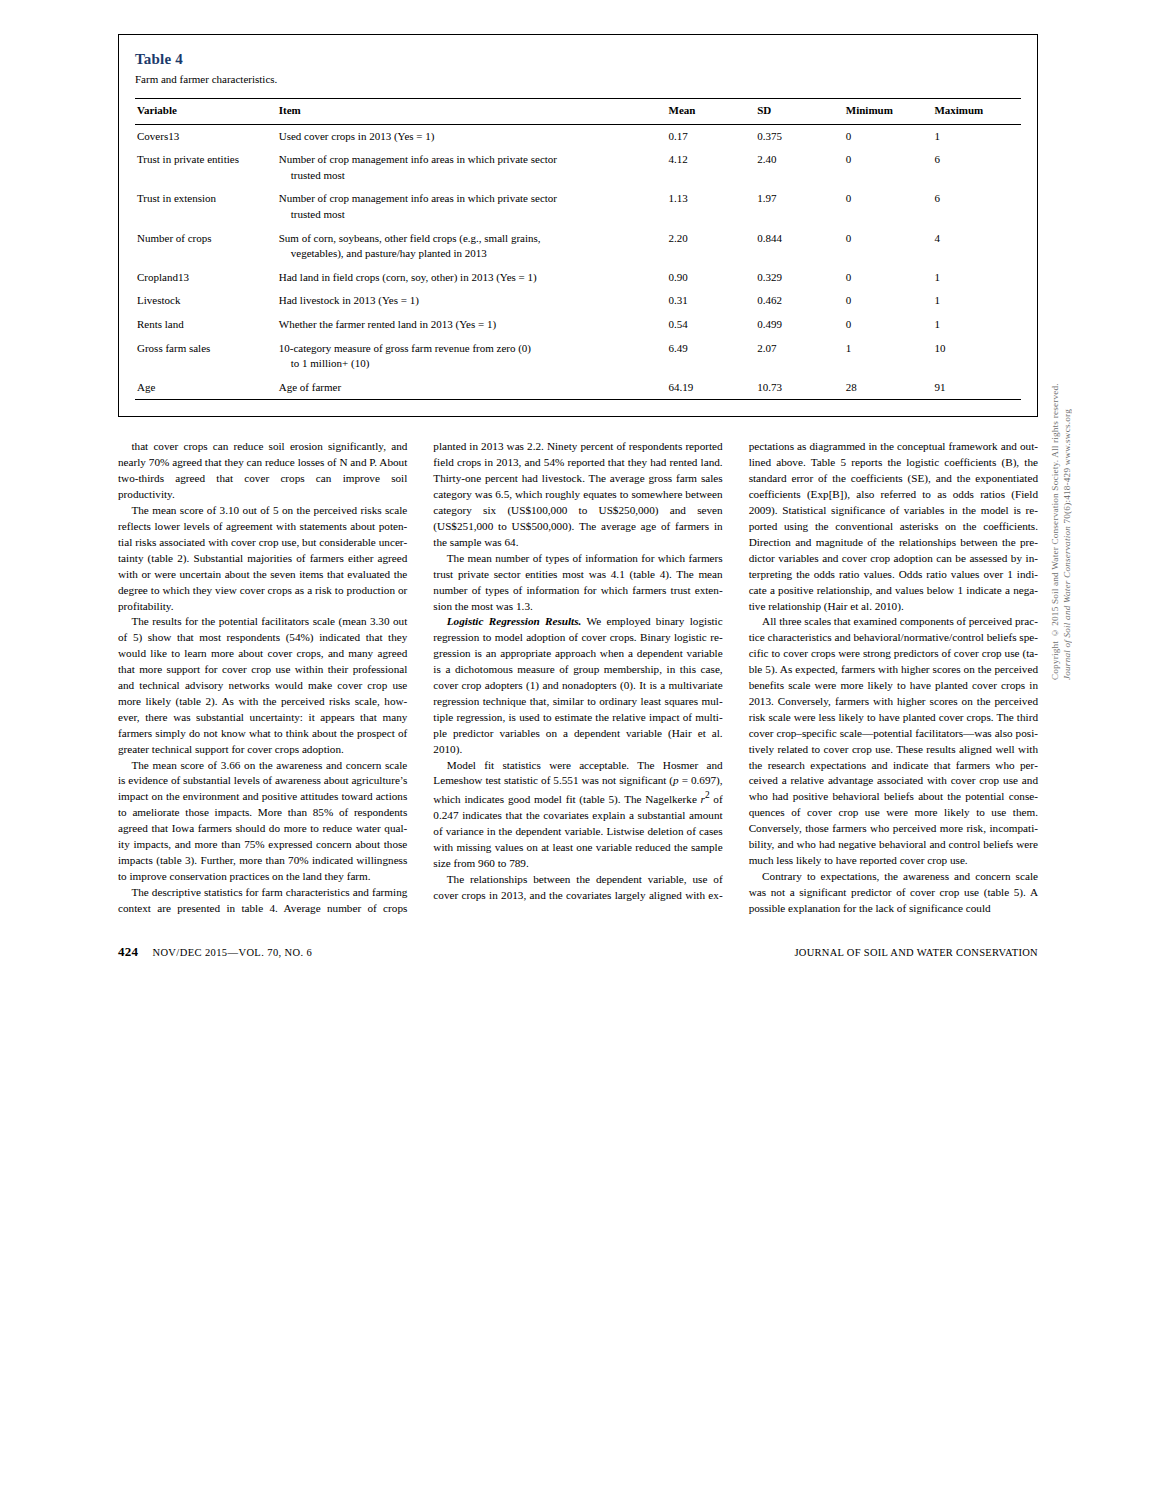Copyright © 2015 Soil and Water Conservation Society. All rights reserved.
Journal of Soil and Water Conservation 70(6):418-429 www.swcs.org
Table 4
Farm and farmer characteristics.
| Variable | Item | Mean | SD | Minimum | Maximum |
| --- | --- | --- | --- | --- | --- |
| Covers13 | Used cover crops in 2013 (Yes = 1) | 0.17 | 0.375 | 0 | 1 |
| Trust in private entities | Number of crop management info areas in which private sector trusted most | 4.12 | 2.40 | 0 | 6 |
| Trust in extension | Number of crop management info areas in which private sector trusted most | 1.13 | 1.97 | 0 | 6 |
| Number of crops | Sum of corn, soybeans, other field crops (e.g., small grains, vegetables), and pasture/hay planted in 2013 | 2.20 | 0.844 | 0 | 4 |
| Cropland13 | Had land in field crops (corn, soy, other) in 2013 (Yes = 1) | 0.90 | 0.329 | 0 | 1 |
| Livestock | Had livestock in 2013 (Yes = 1) | 0.31 | 0.462 | 0 | 1 |
| Rents land | Whether the farmer rented land in 2013 (Yes = 1) | 0.54 | 0.499 | 0 | 1 |
| Gross farm sales | 10-category measure of gross farm revenue from zero (0) to 1 million+ (10) | 6.49 | 2.07 | 1 | 10 |
| Age | Age of farmer | 64.19 | 10.73 | 28 | 91 |
that cover crops can reduce soil erosion significantly, and nearly 70% agreed that they can reduce losses of N and P. About two-thirds agreed that cover crops can improve soil productivity.
The mean score of 3.10 out of 5 on the perceived risks scale reflects lower levels of agreement with statements about potential risks associated with cover crop use, but considerable uncertainty (table 2). Substantial majorities of farmers either agreed with or were uncertain about the seven items that evaluated the degree to which they view cover crops as a risk to production or profitability.
The results for the potential facilitators scale (mean 3.30 out of 5) show that most respondents (54%) indicated that they would like to learn more about cover crops, and many agreed that more support for cover crop use within their professional and technical advisory networks would make cover crop use more likely (table 2). As with the perceived risks scale, however, there was substantial uncertainty: it appears that many farmers simply do not know what to think about the prospect of greater technical support for cover crops adoption.
The mean score of 3.66 on the awareness and concern scale is evidence of substantial levels of awareness about agriculture’s impact on the environment and positive attitudes toward actions to ameliorate those impacts. More than 85% of respondents agreed that Iowa farmers should do more to reduce water quality impacts, and more than 75% expressed concern about those impacts (table 3). Further, more than 70% indicated willingness to improve conservation practices on the land they farm.
The descriptive statistics for farm characteristics and farming context are presented in table 4. Average number of crops planted in 2013 was 2.2. Ninety percent of respondents reported field crops in 2013, and 54% reported that they had rented land. Thirty-one percent had livestock. The average gross farm sales category was 6.5, which roughly equates to somewhere between category six (US$100,000 to US$250,000) and seven (US$251,000 to US$500,000). The average age of farmers in the sample was 64.
The mean number of types of information for which farmers trust private sector entities most was 4.1 (table 4). The mean number of types of information for which farmers trust extension the most was 1.3.
Logistic Regression Results. We employed binary logistic regression to model adoption of cover crops. Binary logistic regression is an appropriate approach when a dependent variable is a dichotomous measure of group membership, in this case, cover crop adopters (1) and nonadopters (0). It is a multivariate regression technique that, similar to ordinary least squares multiple regression, is used to estimate the relative impact of multiple predictor variables on a dependent variable (Hair et al. 2010).
Model fit statistics were acceptable. The Hosmer and Lemeshow test statistic of 5.551 was not significant (p = 0.697), which indicates good model fit (table 5). The Nagelkerke r2 of 0.247 indicates that the covariates explain a substantial amount of variance in the dependent variable. Listwise deletion of cases with missing values on at least one variable reduced the sample size from 960 to 789.
The relationships between the dependent variable, use of cover crops in 2013, and the covariates largely aligned with expectations as diagrammed in the conceptual framework and outlined above. Table 5 reports the logistic coefficients (B), the standard error of the coefficients (SE), and the exponentiated coefficients (Exp[B]), also referred to as odds ratios (Field 2009). Statistical significance of variables in the model is reported using the conventional asterisks on the coefficients. Direction and magnitude of the relationships between the predictor variables and cover crop adoption can be assessed by interpreting the odds ratio values. Odds ratio values over 1 indicate a positive relationship, and values below 1 indicate a negative relationship (Hair et al. 2010).
All three scales that examined components of perceived practice characteristics and behavioral/normative/control beliefs specific to cover crops were strong predictors of cover crop use (table 5). As expected, farmers with higher scores on the perceived benefits scale were more likely to have planted cover crops in 2013. Conversely, farmers with higher scores on the perceived risk scale were less likely to have planted cover crops. The third cover crop–specific scale—potential facilitators—was also positively related to cover crop use. These results aligned well with the research expectations and indicate that farmers who perceived a relative advantage associated with cover crop use and who had positive behavioral beliefs about the potential consequences of cover crop use were more likely to use them. Conversely, those farmers who perceived more risk, incompatibility, and who had negative behavioral and control beliefs were much less likely to have reported cover crop use.
Contrary to expectations, the awareness and concern scale was not a significant predictor of cover crop use (table 5). A possible explanation for the lack of significance could
424 NOV/DEC 2015—VOL. 70, NO. 6
JOURNAL OF SOIL AND WATER CONSERVATION